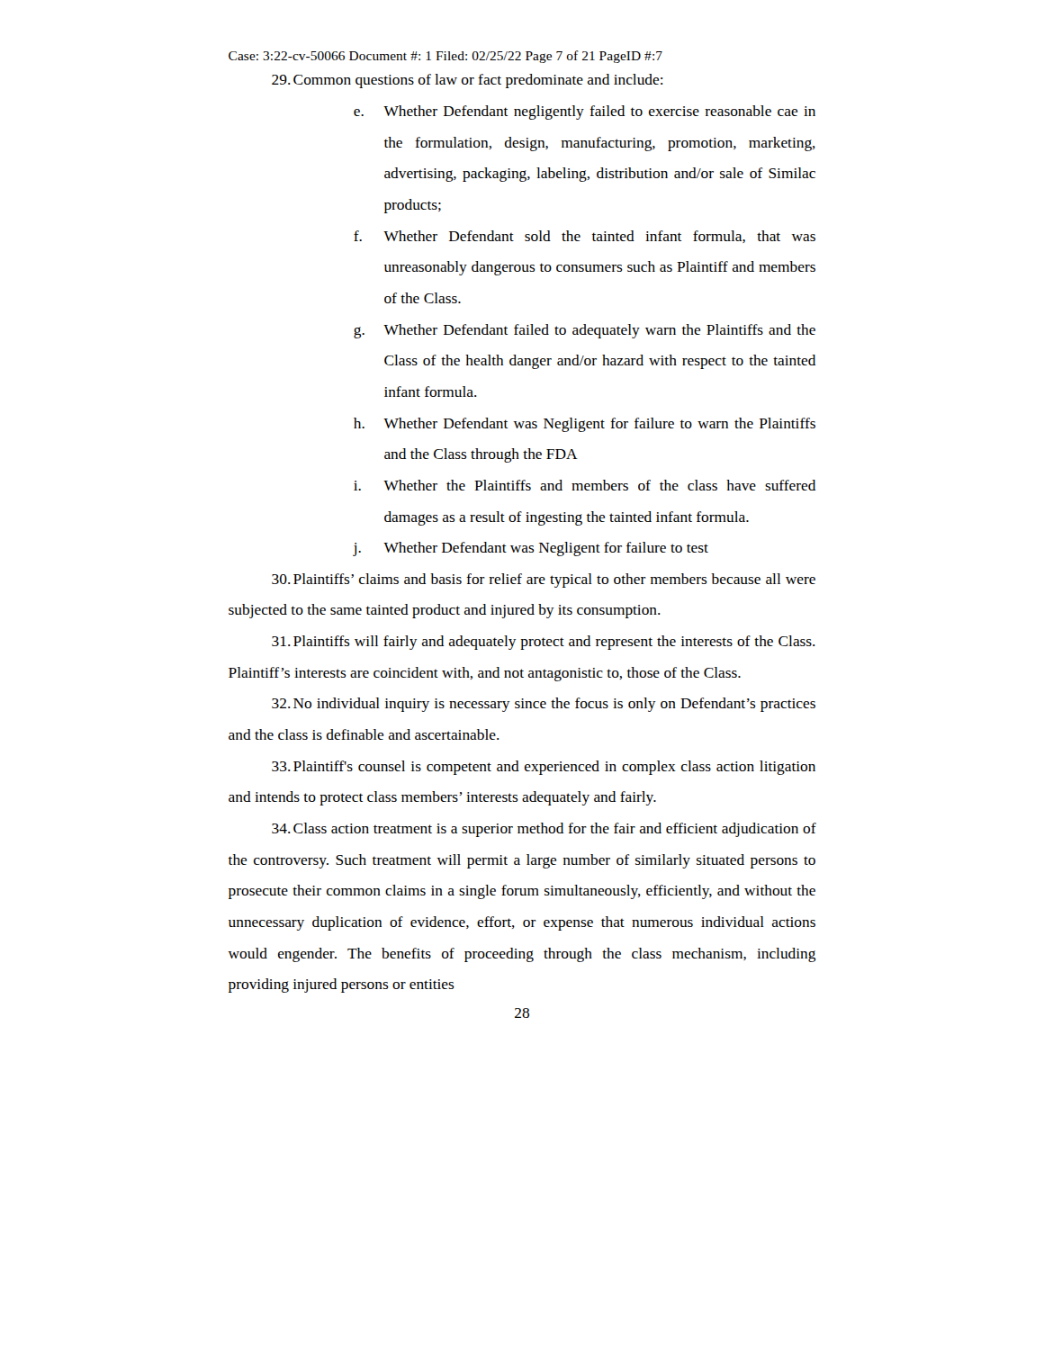Case: 3:22-cv-50066 Document #: 1 Filed: 02/25/22 Page 7 of 21 PageID #:7
29. Common questions of law or fact predominate and include:
e. Whether Defendant negligently failed to exercise reasonable cae in the formulation, design, manufacturing, promotion, marketing, advertising, packaging, labeling, distribution and/or sale of Similac products;
f. Whether Defendant sold the tainted infant formula, that was unreasonably dangerous to consumers such as Plaintiff and members of the Class.
g. Whether Defendant failed to adequately warn the Plaintiffs and the Class of the health danger and/or hazard with respect to the tainted infant formula.
h. Whether Defendant was Negligent for failure to warn the Plaintiffs and the Class through the FDA
i. Whether the Plaintiffs and members of the class have suffered damages as a result of ingesting the tainted infant formula.
j. Whether Defendant was Negligent for failure to test
30. Plaintiffs’ claims and basis for relief are typical to other members because all were subjected to the same tainted product and injured by its consumption.
31. Plaintiffs will fairly and adequately protect and represent the interests of the Class. Plaintiff’s interests are coincident with, and not antagonistic to, those of the Class.
32. No individual inquiry is necessary since the focus is only on Defendant’s practices and the class is definable and ascertainable.
33. Plaintiff's counsel is competent and experienced in complex class action litigation and intends to protect class members’ interests adequately and fairly.
34. Class action treatment is a superior method for the fair and efficient adjudication of the controversy. Such treatment will permit a large number of similarly situated persons to prosecute their common claims in a single forum simultaneously, efficiently, and without the unnecessary duplication of evidence, effort, or expense that numerous individual actions would engender. The benefits of proceeding through the class mechanism, including providing injured persons or entities
28